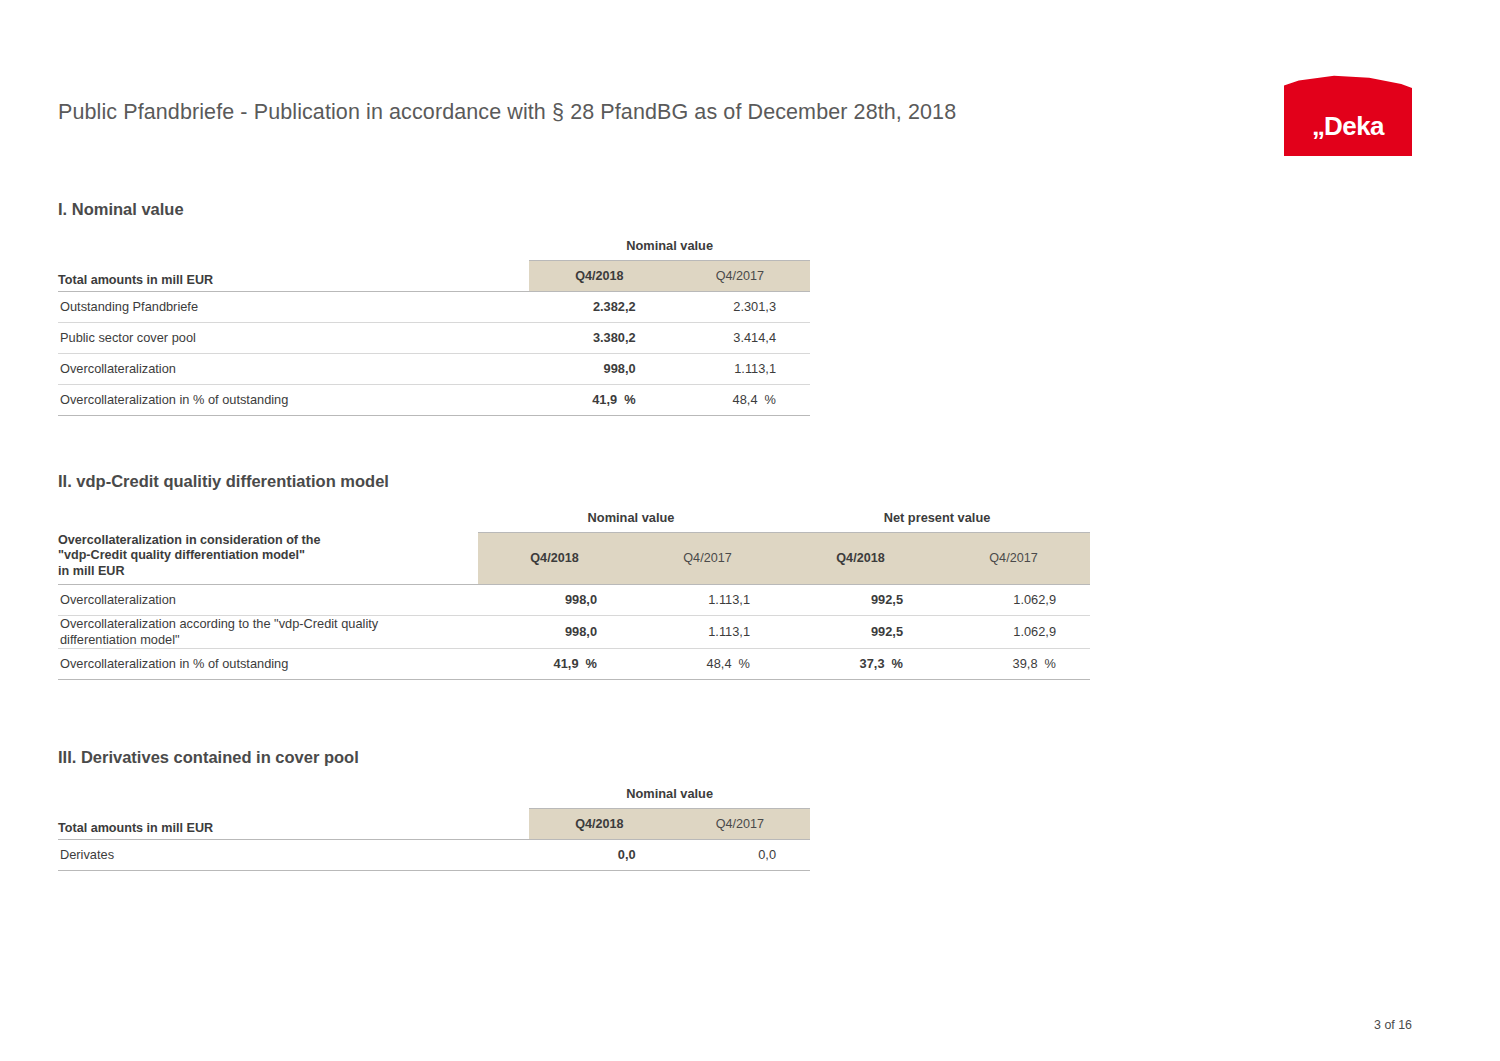Public Pfandbriefe - Publication in accordance with § 28 PfandBG as of December 28th, 2018
„Deka
I. Nominal value
| | Nominal value |
| --- | --- |
| Total amounts in mill EUR | Q4/2018 | Q4/2017 |
| Outstanding Pfandbriefe | 2.382,2 | 2.301,3 |
| Public sector cover pool | 3.380,2 | 3.414,4 |
| Overcollateralization | 998,0 | 1.113,1 |
| Overcollateralization in % of outstanding | 41,9 % | 48,4 % |
II. vdp-Credit qualitiy differentiation model
| | Nominal value | Net present value |
| --- | --- | --- |
| Overcollateralization in consideration of the "vdp-Credit quality differentiation model" in mill EUR | Q4/2018 | Q4/2017 | Q4/2018 | Q4/2017 |
| Overcollateralization | 998,0 | 1.113,1 | 992,5 | 1.062,9 |
| Overcollateralization according to the "vdp-Credit quality differentiation model" | 998,0 | 1.113,1 | 992,5 | 1.062,9 |
| Overcollateralization in % of outstanding | 41,9 % | 48,4 % | 37,3 % | 39,8 % |
III. Derivatives contained in cover pool
| | Nominal value |
| --- | --- |
| Total amounts in mill EUR | Q4/2018 | Q4/2017 |
| Derivates | 0,0 | 0,0 |
3 of 16